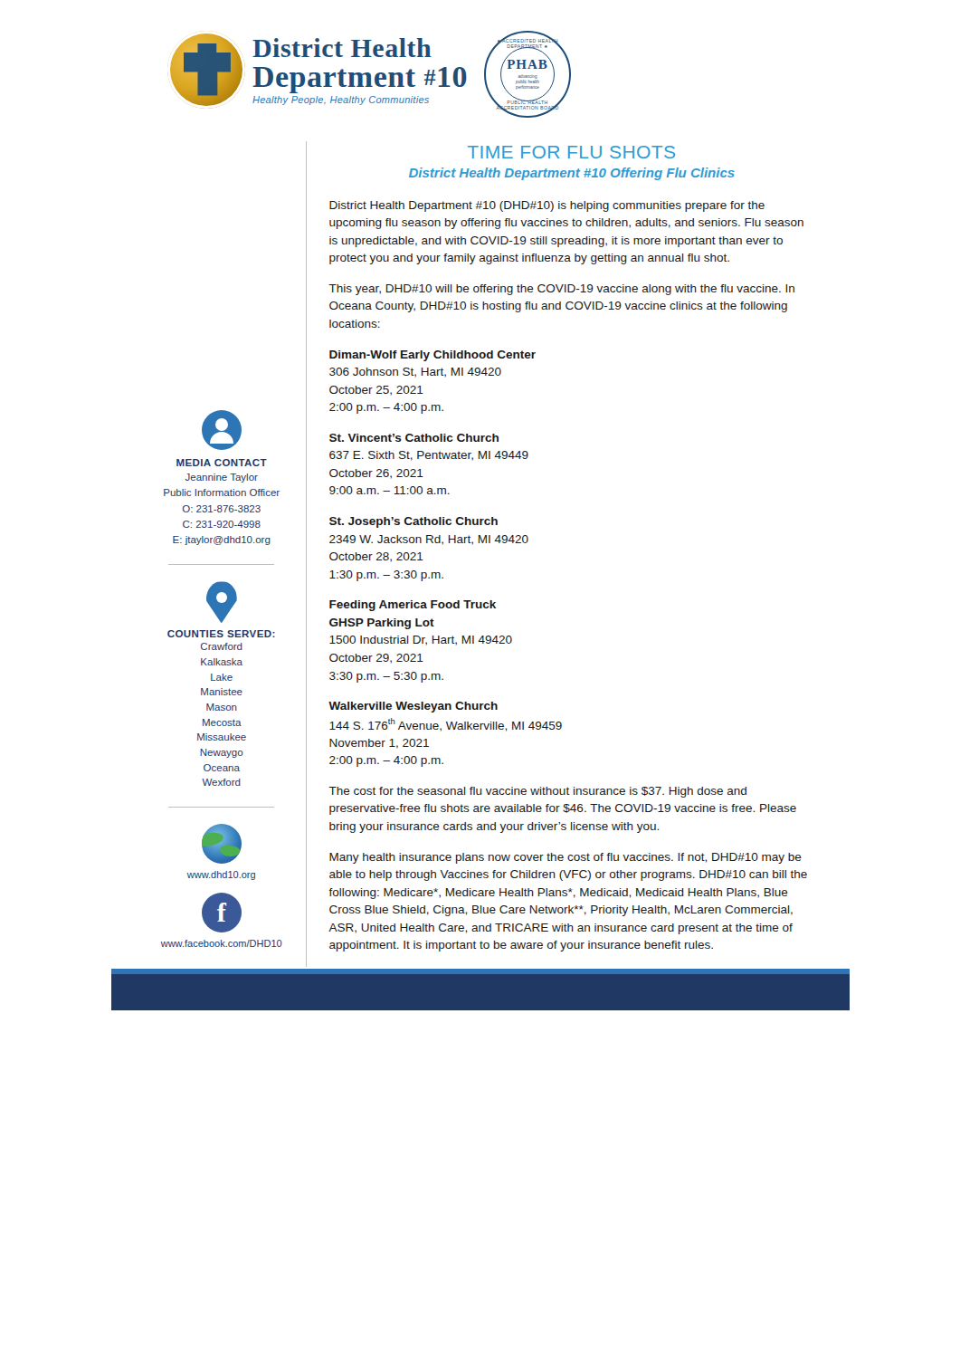District Health
Department #10
Healthy People, Healthy Communities
★ ACCREDITED HEALTH DEPARTMENT ★ PUBLIC HEALTH ACCREDITATION BOARD
PHAB
advancing
public health
performance
MEDIA CONTACT
Jeannine Taylor
Public Information Officer
O: 231-876-3823
C: 231-920-4998
E: jtaylor@dhd10.org
COUNTIES SERVED:
Crawford
Kalkaska
Lake
Manistee
Mason
Mecosta
Missaukee
Newaygo
Oceana
Wexford
www.dhd10.org
f
www.facebook.com/DHD10
TIME FOR FLU SHOTS
District Health Department #10 Offering Flu Clinics
District Health Department #10 (DHD#10) is helping communities prepare for the upcoming flu season by offering flu vaccines to children, adults, and seniors. Flu season is unpredictable, and with COVID-19 still spreading, it is more important than ever to protect you and your family against influenza by getting an annual flu shot.
This year, DHD#10 will be offering the COVID-19 vaccine along with the flu vaccine. In Oceana County, DHD#10 is hosting flu and COVID-19 vaccine clinics at the following locations:
Diman-Wolf Early Childhood Center
306 Johnson St, Hart, MI 49420
October 25, 2021
2:00 p.m. – 4:00 p.m.
St. Vincent’s Catholic Church
637 E. Sixth St, Pentwater, MI 49449
October 26, 2021
9:00 a.m. – 11:00 a.m.
St. Joseph’s Catholic Church
2349 W. Jackson Rd, Hart, MI 49420
October 28, 2021
1:30 p.m. – 3:30 p.m.
Feeding America Food Truck
GHSP Parking Lot
1500 Industrial Dr, Hart, MI 49420
October 29, 2021
3:30 p.m. – 5:30 p.m.
Walkerville Wesleyan Church
144 S. 176th Avenue, Walkerville, MI 49459
November 1, 2021
2:00 p.m. – 4:00 p.m.
The cost for the seasonal flu vaccine without insurance is $37. High dose and preservative-free flu shots are available for $46. The COVID-19 vaccine is free. Please bring your insurance cards and your driver’s license with you.
Many health insurance plans now cover the cost of flu vaccines. If not, DHD#10 may be able to help through Vaccines for Children (VFC) or other programs. DHD#10 can bill the following: Medicare*, Medicare Health Plans*, Medicaid, Medicaid Health Plans, Blue Cross Blue Shield, Cigna, Blue Care Network**, Priority Health, McLaren Commercial, ASR, United Health Care, and TRICARE with an insurance card present at the time of appointment. It is important to be aware of your insurance benefit rules.